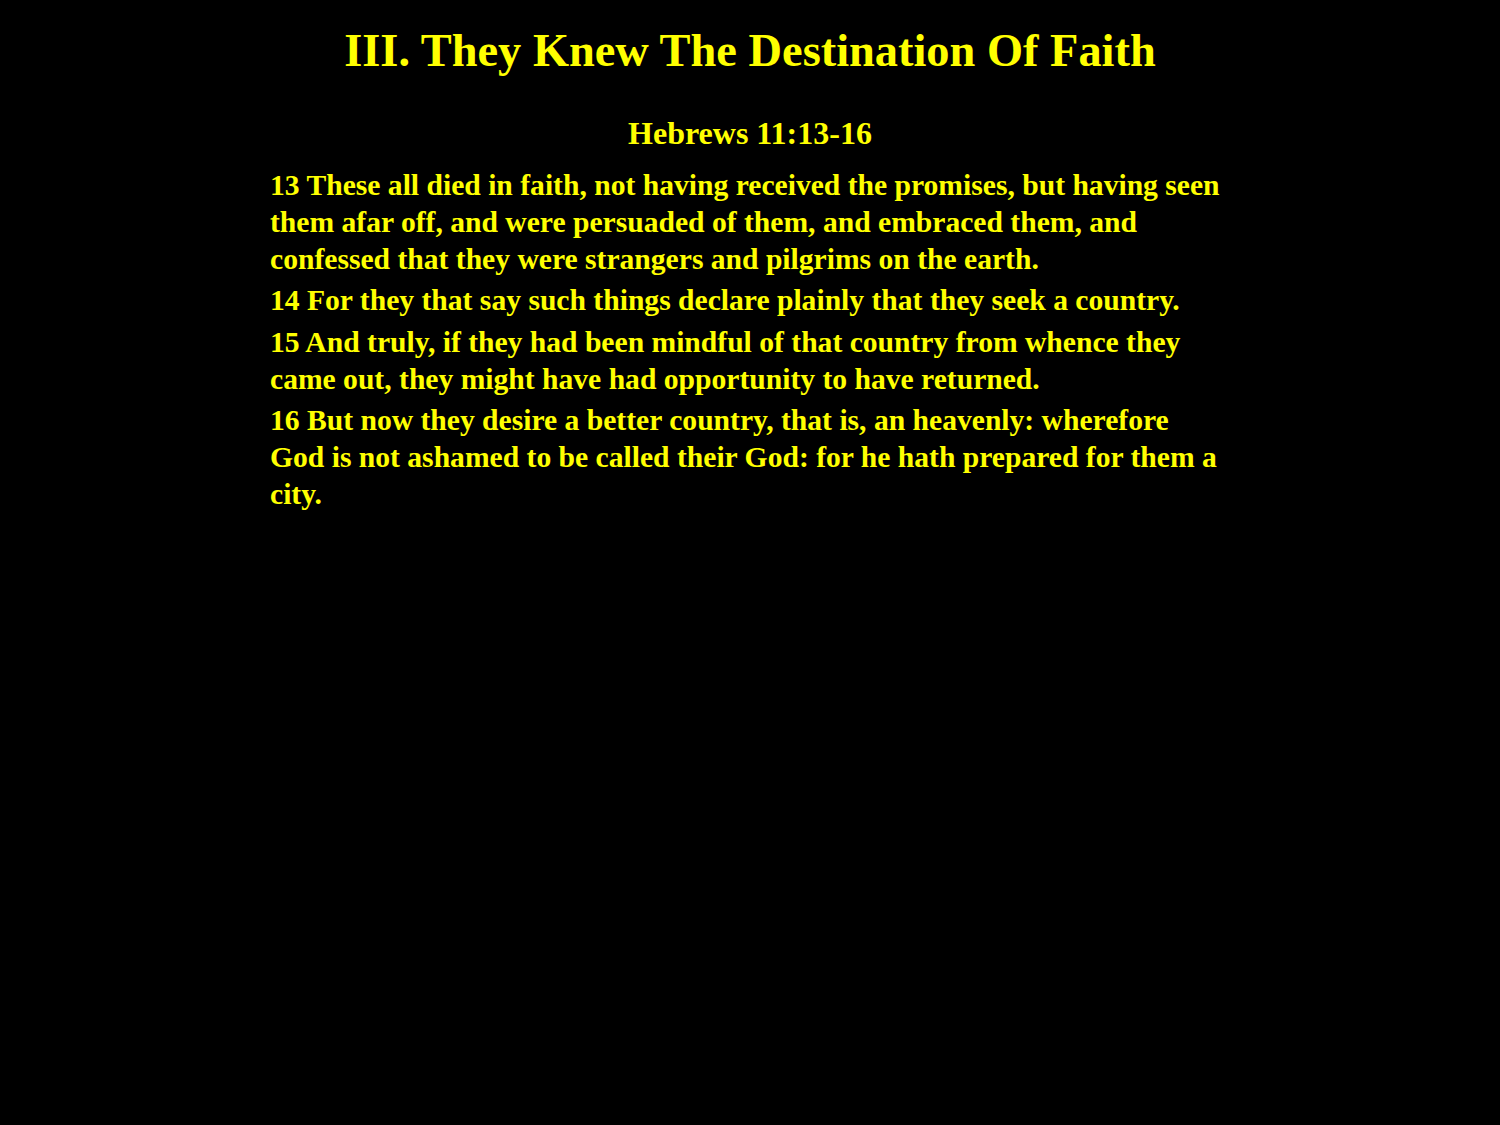III. They Knew The Destination Of Faith
Hebrews 11:13-16
13 These all died in faith, not having received the promises, but having seen them afar off, and were persuaded of them, and embraced them, and confessed that they were strangers and pilgrims on the earth.
14 For they that say such things declare plainly that they seek a country.
15 And truly, if they had been mindful of that country from whence they came out, they might have had opportunity to have returned.
16 But now they desire a better country, that is, an heavenly: wherefore God is not ashamed to be called their God: for he hath prepared for them a city.